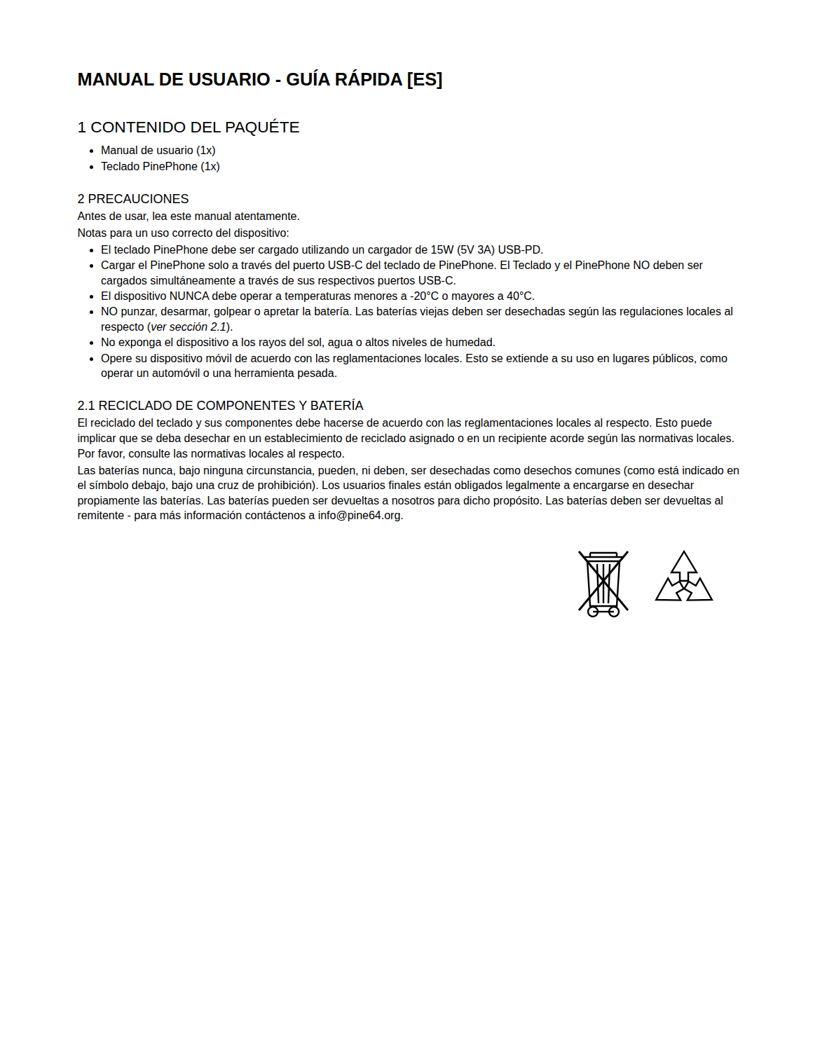MANUAL DE USUARIO - GUÍA RÁPIDA [ES]
1 CONTENIDO DEL PAQUÉTE
Manual de usuario (1x)
Teclado PinePhone (1x)
2 PRECAUCIONES
Antes de usar, lea este manual atentamente.
Notas para un uso correcto del dispositivo:
El teclado PinePhone debe ser cargado utilizando un cargador de 15W (5V 3A) USB-PD.
Cargar el PinePhone solo a través del puerto USB-C del teclado de PinePhone. El Teclado y el PinePhone NO deben ser cargados simultáneamente a través de sus respectivos puertos USB-C.
El dispositivo NUNCA debe operar a temperaturas menores a -20°C o mayores a 40°C.
NO punzar, desarmar, golpear o apretar la batería. Las baterías viejas deben ser desechadas según las regulaciones locales al respecto (ver sección 2.1).
No exponga el dispositivo a los rayos del sol, agua o altos niveles de humedad.
Opere su dispositivo móvil de acuerdo con las reglamentaciones locales. Esto se extiende a su uso en lugares públicos, como operar un automóvil o una herramienta pesada.
2.1 RECICLADO DE COMPONENTES Y BATERÍA
El reciclado del teclado y sus componentes debe hacerse de acuerdo con las reglamentaciones locales al respecto. Esto puede implicar que se deba desechar en un establecimiento de reciclado asignado o en un recipiente acorde según las normativas locales. Por favor, consulte las normativas locales al respecto.
Las baterías nunca, bajo ninguna circunstancia, pueden, ni deben, ser desechadas como desechos comunes (como está indicado en el símbolo debajo, bajo una cruz de prohibición). Los usuarios finales están obligados legalmente a encargarse en desechar propiamente las baterías. Las baterías pueden ser devueltas a nosotros para dicho propósito. Las baterías deben ser devueltas al remitente - para más información contáctenos a info@pine64.org.